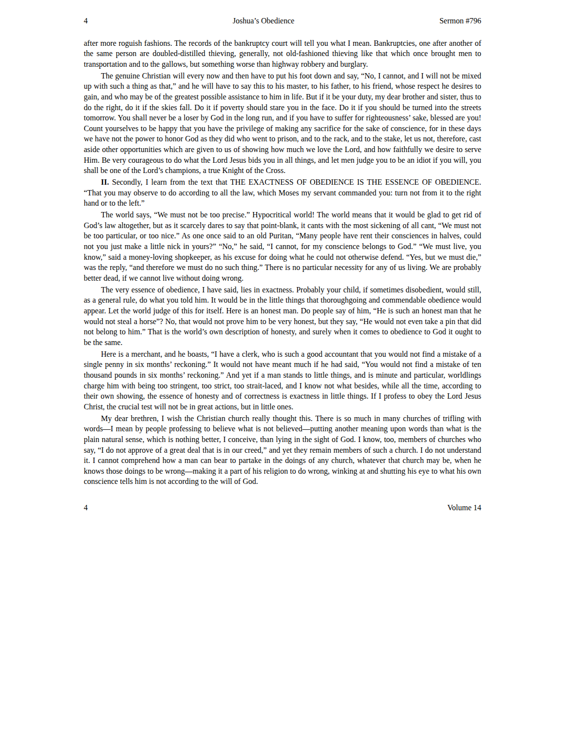4 Joshua’s Obedience Sermon #796
after more roguish fashions. The records of the bankruptcy court will tell you what I mean. Bankruptcies, one after another of the same person are doubled-distilled thieving, generally, not old-fashioned thieving like that which once brought men to transportation and to the gallows, but something worse than highway robbery and burglary.
The genuine Christian will every now and then have to put his foot down and say, “No, I cannot, and I will not be mixed up with such a thing as that,” and he will have to say this to his master, to his father, to his friend, whose respect he desires to gain, and who may be of the greatest possible assistance to him in life. But if it be your duty, my dear brother and sister, thus to do the right, do it if the skies fall. Do it if poverty should stare you in the face. Do it if you should be turned into the streets tomorrow. You shall never be a loser by God in the long run, and if you have to suffer for righteousness’ sake, blessed are you! Count yourselves to be happy that you have the privilege of making any sacrifice for the sake of conscience, for in these days we have not the power to honor God as they did who went to prison, and to the rack, and to the stake, let us not, therefore, cast aside other opportunities which are given to us of showing how much we love the Lord, and how faithfully we desire to serve Him. Be very courageous to do what the Lord Jesus bids you in all things, and let men judge you to be an idiot if you will, you shall be one of the Lord’s champions, a true Knight of the Cross.
II. Secondly, I learn from the text that THE EXACTNESS OF OBEDIENCE IS THE ESSENCE OF OBEDIENCE. “That you may observe to do according to all the law, which Moses my servant commanded you: turn not from it to the right hand or to the left.”
The world says, “We must not be too precise.” Hypocritical world! The world means that it would be glad to get rid of God’s law altogether, but as it scarcely dares to say that point-blank, it cants with the most sickening of all cant, “We must not be too particular, or too nice.” As one once said to an old Puritan, “Many people have rent their consciences in halves, could not you just make a little nick in yours?” “No,” he said, “I cannot, for my conscience belongs to God.” “We must live, you know,” said a money-loving shopkeeper, as his excuse for doing what he could not otherwise defend. “Yes, but we must die,” was the reply, “and therefore we must do no such thing.” There is no particular necessity for any of us living. We are probably better dead, if we cannot live without doing wrong.
The very essence of obedience, I have said, lies in exactness. Probably your child, if sometimes disobedient, would still, as a general rule, do what you told him. It would be in the little things that thoroughgoing and commendable obedience would appear. Let the world judge of this for itself. Here is an honest man. Do people say of him, “He is such an honest man that he would not steal a horse”? No, that would not prove him to be very honest, but they say, “He would not even take a pin that did not belong to him.” That is the world’s own description of honesty, and surely when it comes to obedience to God it ought to be the same.
Here is a merchant, and he boasts, “I have a clerk, who is such a good accountant that you would not find a mistake of a single penny in six months’ reckoning.” It would not have meant much if he had said, “You would not find a mistake of ten thousand pounds in six months’ reckoning.” And yet if a man stands to little things, and is minute and particular, worldlings charge him with being too stringent, too strict, too strait-laced, and I know not what besides, while all the time, according to their own showing, the essence of honesty and of correctness is exactness in little things. If I profess to obey the Lord Jesus Christ, the crucial test will not be in great actions, but in little ones.
My dear brethren, I wish the Christian church really thought this. There is so much in many churches of trifling with words—I mean by people professing to believe what is not believed—putting another meaning upon words than what is the plain natural sense, which is nothing better, I conceive, than lying in the sight of God. I know, too, members of churches who say, “I do not approve of a great deal that is in our creed,” and yet they remain members of such a church. I do not understand it. I cannot comprehend how a man can bear to partake in the doings of any church, whatever that church may be, when he knows those doings to be wrong—making it a part of his religion to do wrong, winking at and shutting his eye to what his own conscience tells him is not according to the will of God.
4 Volume 14